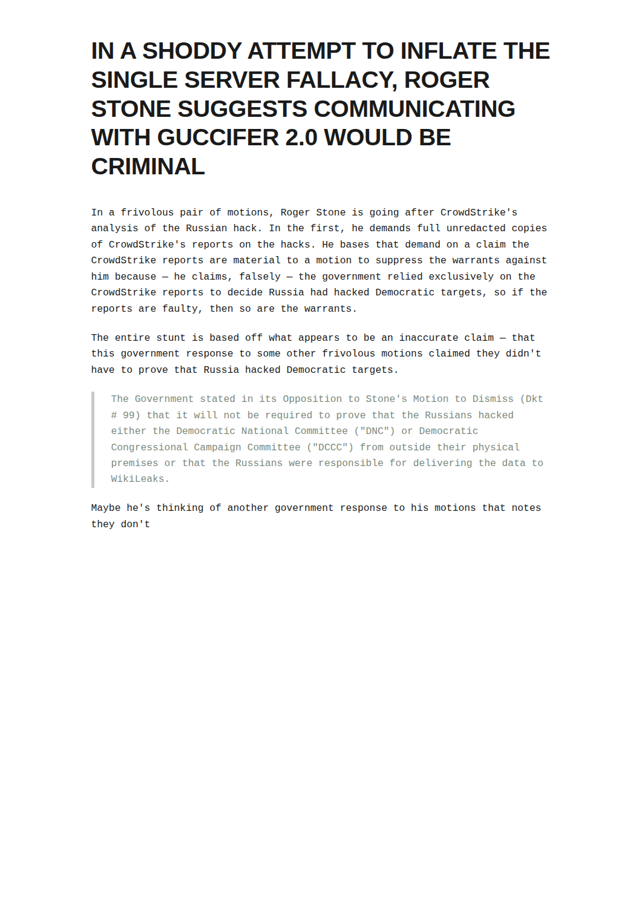In a Shoddy Attempt to Inflate the Single Server Fallacy, Roger Stone Suggests Communicating with Guccifer 2.0 Would Be Criminal
In a frivolous pair of motions, Roger Stone is going after CrowdStrike's analysis of the Russian hack. In the first, he demands full unredacted copies of CrowdStrike's reports on the hacks. He bases that demand on a claim the CrowdStrike reports are material to a motion to suppress the warrants against him because — he claims, falsely — the government relied exclusively on the CrowdStrike reports to decide Russia had hacked Democratic targets, so if the reports are faulty, then so are the warrants.
The entire stunt is based off what appears to be an inaccurate claim — that this government response to some other frivolous motions claimed they didn't have to prove that Russia hacked Democratic targets.
The Government stated in its Opposition to Stone's Motion to Dismiss (Dkt # 99) that it will not be required to prove that the Russians hacked either the Democratic National Committee ("DNC") or Democratic Congressional Campaign Committee ("DCCC") from outside their physical premises or that the Russians were responsible for delivering the data to WikiLeaks.
Maybe he's thinking of another government response to his motions that notes they don't